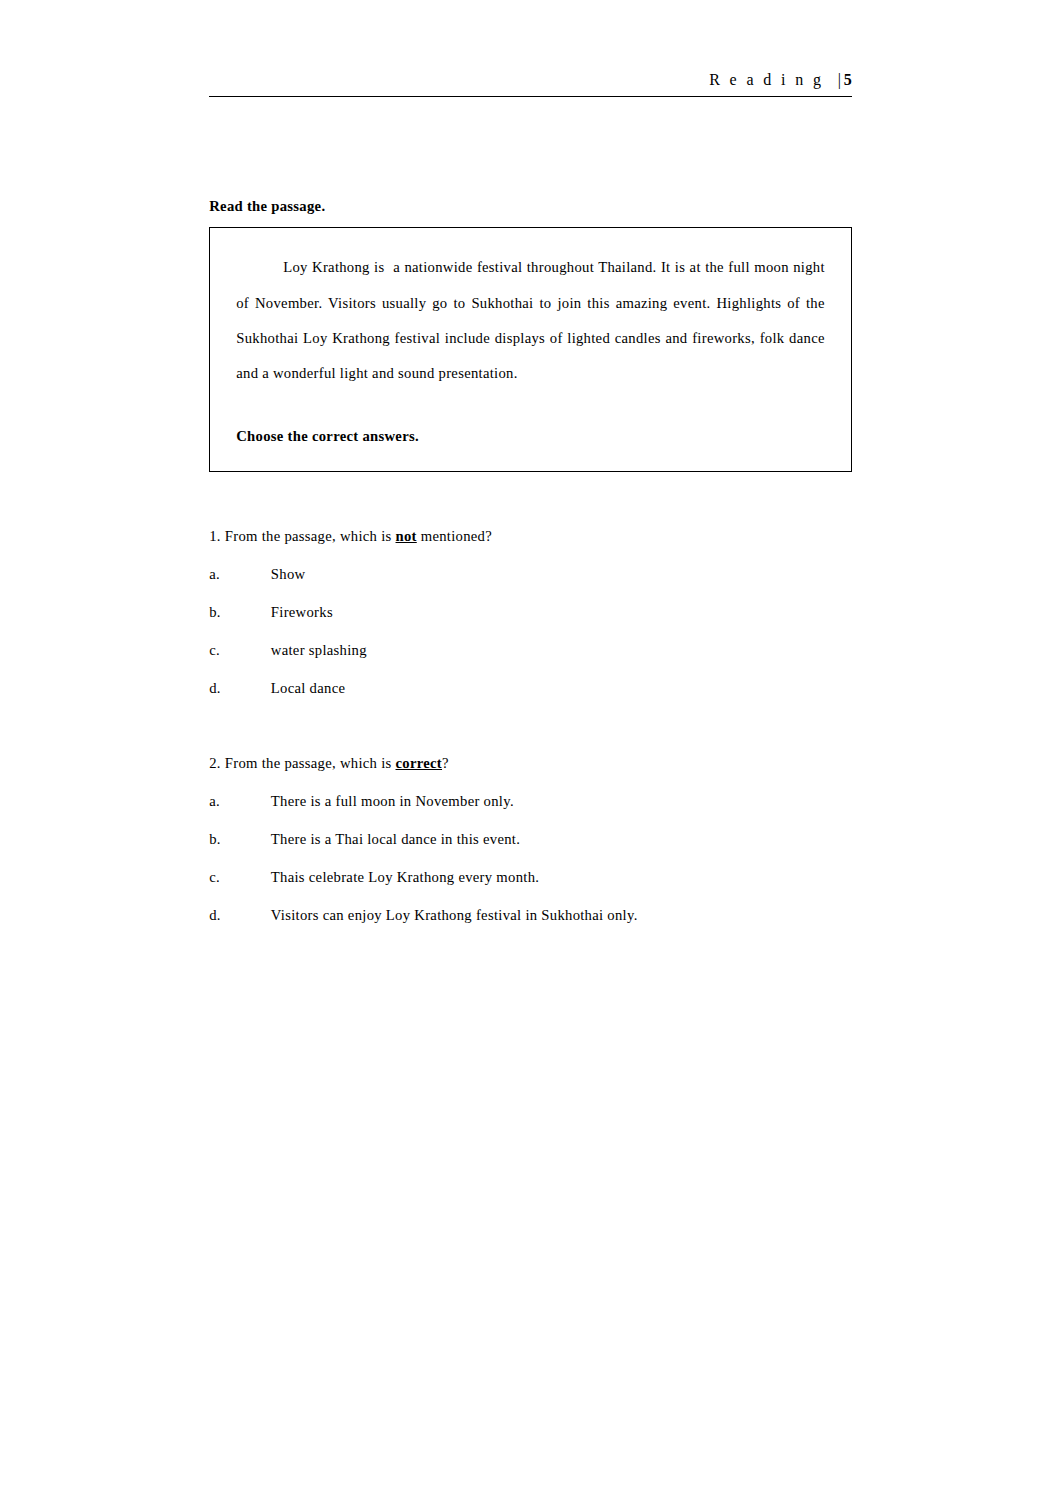R e a d i n g |5
Read the passage.
Loy Krathong is a nationwide festival throughout Thailand. It is at the full moon night of November. Visitors usually go to Sukhothai to join this amazing event. Highlights of the Sukhothai Loy Krathong festival include displays of lighted candles and fireworks, folk dance and a wonderful light and sound presentation.
Choose the correct answers.
1. From the passage, which is not mentioned?
a. Show
b. Fireworks
c. water splashing
d. Local dance
2. From the passage, which is correct?
a. There is a full moon in November only.
b. There is a Thai local dance in this event.
c. Thais celebrate Loy Krathong every month.
d. Visitors can enjoy Loy Krathong festival in Sukhothai only.